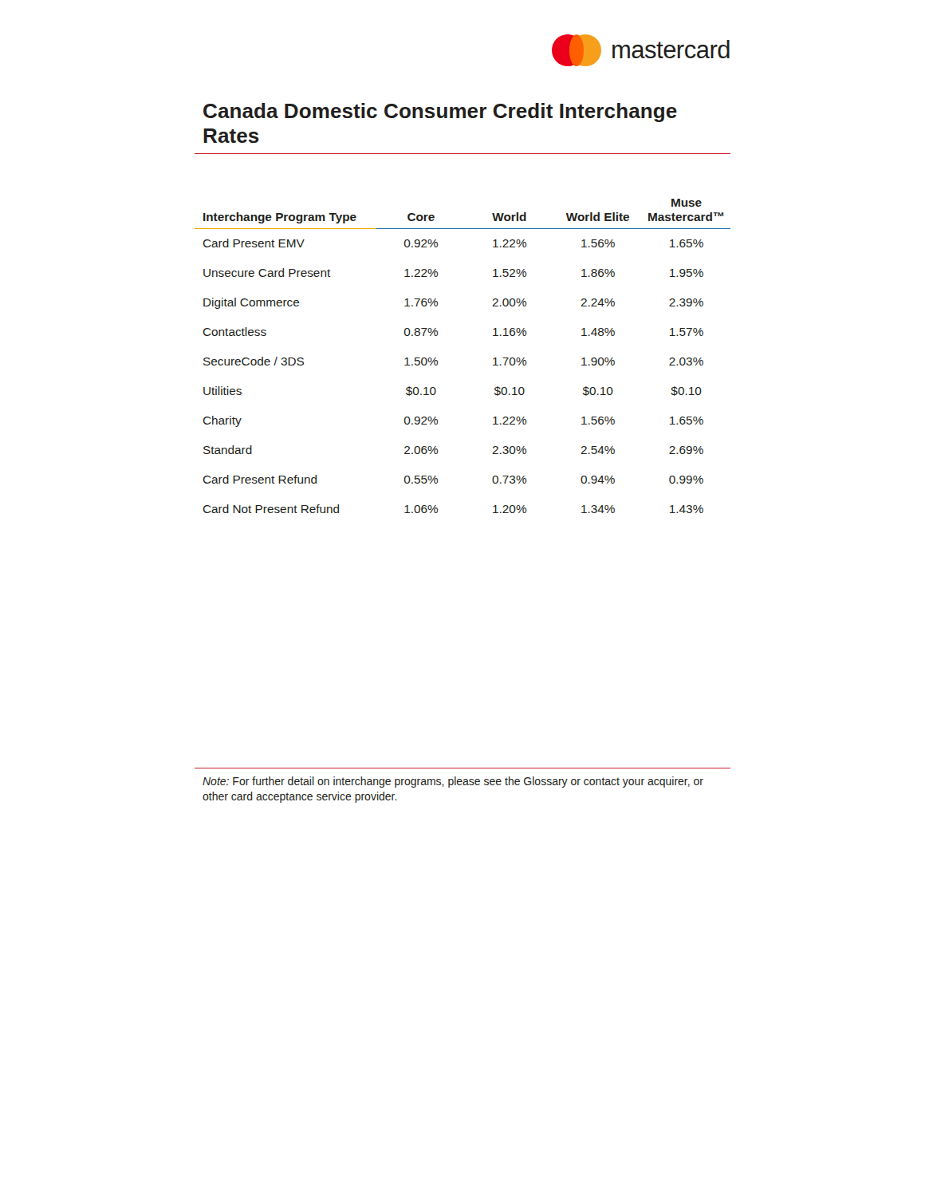mastercard
Canada Domestic Consumer Credit Interchange Rates
| Interchange Program Type | Core | World | World Elite | Muse Mastercard™ |
| --- | --- | --- | --- | --- |
| Card Present EMV | 0.92% | 1.22% | 1.56% | 1.65% |
| Unsecure Card Present | 1.22% | 1.52% | 1.86% | 1.95% |
| Digital Commerce | 1.76% | 2.00% | 2.24% | 2.39% |
| Contactless | 0.87% | 1.16% | 1.48% | 1.57% |
| SecureCode / 3DS | 1.50% | 1.70% | 1.90% | 2.03% |
| Utilities | $0.10 | $0.10 | $0.10 | $0.10 |
| Charity | 0.92% | 1.22% | 1.56% | 1.65% |
| Standard | 2.06% | 2.30% | 2.54% | 2.69% |
| Card Present Refund | 0.55% | 0.73% | 0.94% | 0.99% |
| Card Not Present Refund | 1.06% | 1.20% | 1.34% | 1.43% |
Note: For further detail on interchange programs, please see the Glossary or contact your acquirer, or other card acceptance service provider.